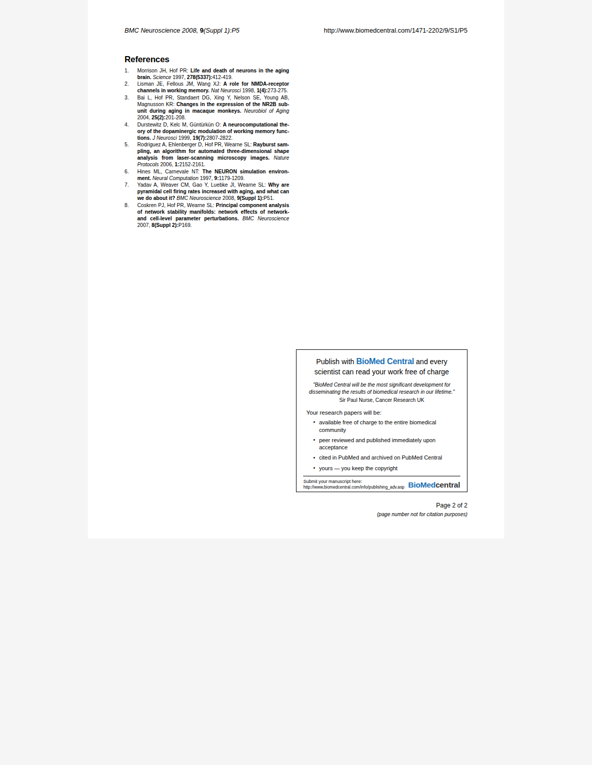BMC Neuroscience 2008, 9(Suppl 1):P5
http://www.biomedcentral.com/1471-2202/9/S1/P5
References
1. Morrison JH, Hof PR: Life and death of neurons in the aging brain. Science 1997, 278(5337): 412-419.
2. Lisman JE, Fellous JM, Wang XJ: A role for NMDA-receptor channels in working memory. Nat Neurosci 1998, 1(4): 273-275.
3. Bai L, Hof PR, Standaert DG, Xing Y, Nelson SE, Young AB, Magnusson KR: Changes in the expression of the NR2B subunit during aging in macaque monkeys. Neurobiol of Aging 2004, 25(2): 201-208.
4. Durstewitz D, Kelc M, Güntürkün O: A neurocomputational theory of the dopaminergic modulation of working memory functions. J Neurosci 1999, 19(7): 2807-2822.
5. Rodriguez A, Ehlenberger D, Hof PR, Wearne SL: Rayburst sampling, an algorithm for automated three-dimensional shape analysis from laser-scanning microscopy images. Nature Protocols 2006, 1: 2152-2161.
6. Hines ML, Carnevale NT: The NEURON simulation environment. Neural Computation 1997, 9: 1179-1209.
7. Yadav A, Weaver CM, Gao Y, Luebke JI, Wearne SL: Why are pyramidal cell firing rates increased with aging, and what can we do about it? BMC Neuroscience 2008, 9(Suppl 1): P51.
8. Coskren PJ, Hof PR, Wearne SL: Principal component analysis of network stability manifolds: network effects of network- and cell-level parameter perturbations. BMC Neuroscience 2007, 8(Suppl 2): P169.
Publish with Bio Med Central and every
scientist can read your work free of charge
"BioMed Central will be the most significant development for disseminating the results of biomedical research in our lifetime."
Sir Paul Nurse, Cancer Research UK
Your research papers will be:
available free of charge to the entire biomedical community
peer reviewed and published immediately upon acceptance
cited in PubMed and archived on PubMed Central
yours — you keep the copyright
Submit your manuscript here:
http://www.biomedcentral.com/info/publishing_adv.asp
BioMed central
Page 2 of 2
(page number not for citation purposes)